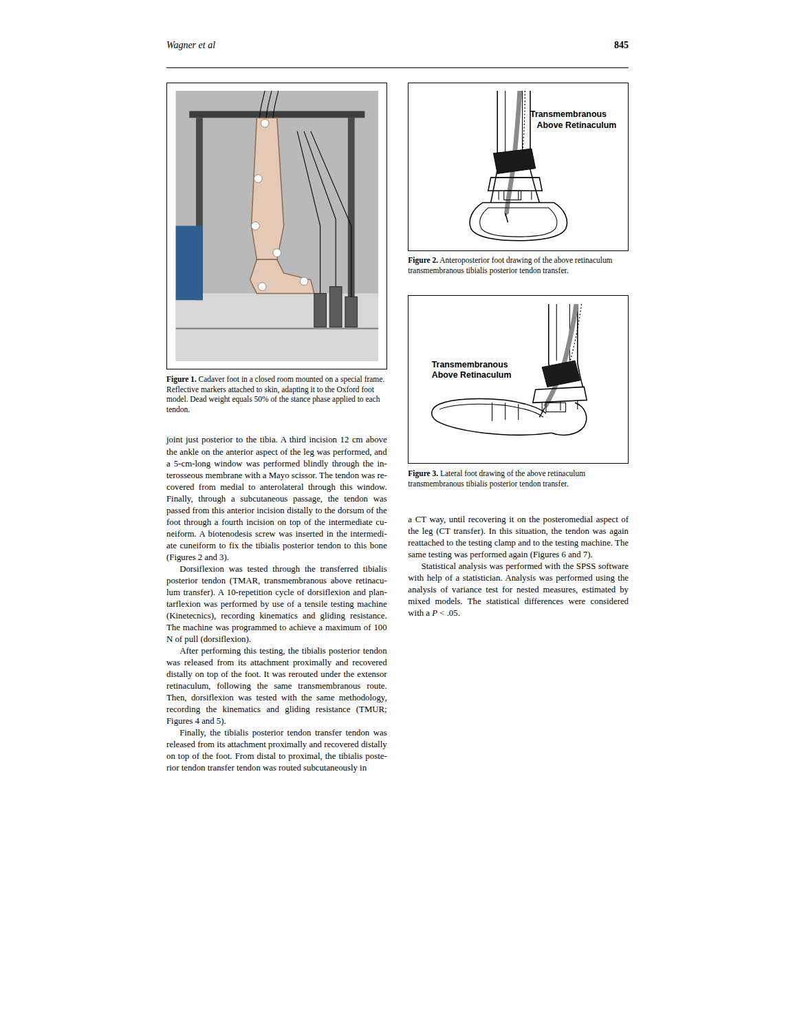Wagner et al 845
Figure 1. Cadaver foot in a closed room mounted on a special frame. Reflective markers attached to skin, adapting it to the Oxford foot model. Dead weight equals 50% of the stance phase applied to each tendon.
joint just posterior to the tibia. A third incision 12 cm above the ankle on the anterior aspect of the leg was performed, and a 5-cm-long window was performed blindly through the interosseous membrane with a Mayo scissor. The tendon was recovered from medial to anterolateral through this window. Finally, through a subcutaneous passage, the tendon was passed from this anterior incision distally to the dorsum of the foot through a fourth incision on top of the intermediate cuneiform. A biotenodesis screw was inserted in the intermediate cuneiform to fix the tibialis posterior tendon to this bone (Figures 2 and 3).
Dorsiflexion was tested through the transferred tibialis posterior tendon (TMAR, transmembranous above retinaculum transfer). A 10-repetition cycle of dorsiflexion and plantarflexion was performed by use of a tensile testing machine (Kinetecnics), recording kinematics and gliding resistance. The machine was programmed to achieve a maximum of 100 N of pull (dorsiflexion).
After performing this testing, the tibialis posterior tendon was released from its attachment proximally and recovered distally on top of the foot. It was rerouted under the extensor retinaculum, following the same transmembranous route. Then, dorsiflexion was tested with the same methodology, recording the kinematics and gliding resistance (TMUR; Figures 4 and 5).
Finally, the tibialis posterior tendon transfer tendon was released from its attachment proximally and recovered distally on top of the foot. From distal to proximal, the tibialis posterior tendon transfer tendon was routed subcutaneously in
Transmembranous Above Retinaculum
Figure 2. Anteroposterior foot drawing of the above retinaculum transmembranous tibialis posterior tendon transfer.
Transmembranous Above Retinaculum
Figure 3. Lateral foot drawing of the above retinaculum transmembranous tibialis posterior tendon transfer.
a CT way, until recovering it on the posteromedial aspect of the leg (CT transfer). In this situation, the tendon was again reattached to the testing clamp and to the testing machine. The same testing was performed again (Figures 6 and 7).
Statistical analysis was performed with the SPSS software with help of a statistician. Analysis was performed using the analysis of variance test for nested measures, estimated by mixed models. The statistical differences were considered with a P < .05.